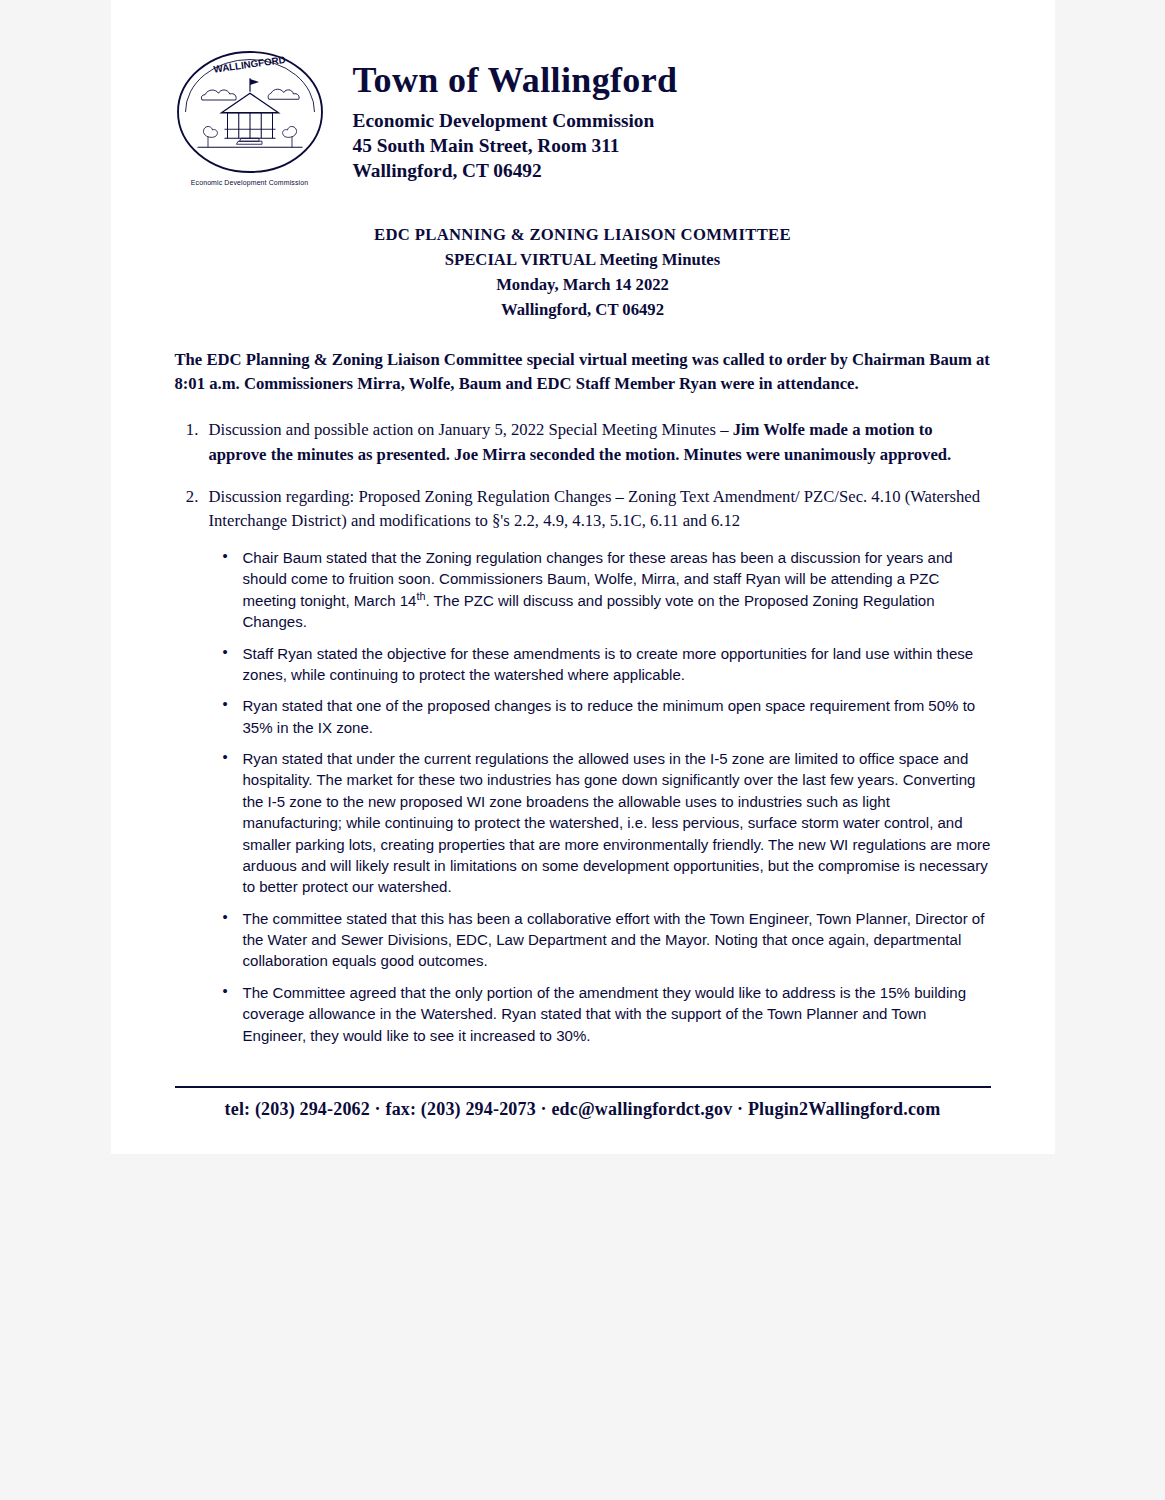WALLINGFORD
Economic Development Commission
Town of Wallingford
Economic Development Commission
45 South Main Street, Room 311
Wallingford, CT 06492
EDC PLANNING & ZONING LIAISON COMMITTEE
SPECIAL VIRTUAL Meeting Minutes
Monday, March 14 2022
Wallingford, CT 06492
The EDC Planning & Zoning Liaison Committee special virtual meeting was called to order by Chairman Baum at 8:01 a.m. Commissioners Mirra, Wolfe, Baum and EDC Staff Member Ryan were in attendance.
Discussion and possible action on January 5, 2022 Special Meeting Minutes – Jim Wolfe made a motion to approve the minutes as presented. Joe Mirra seconded the motion. Minutes were unanimously approved.
Discussion regarding: Proposed Zoning Regulation Changes – Zoning Text Amendment/ PZC/Sec. 4.10 (Watershed Interchange District) and modifications to §'s 2.2, 4.9, 4.13, 5.1C, 6.11 and 6.12
Chair Baum stated that the Zoning regulation changes for these areas has been a discussion for years and should come to fruition soon. Commissioners Baum, Wolfe, Mirra, and staff Ryan will be attending a PZC meeting tonight, March 14th. The PZC will discuss and possibly vote on the Proposed Zoning Regulation Changes.
Staff Ryan stated the objective for these amendments is to create more opportunities for land use within these zones, while continuing to protect the watershed where applicable.
Ryan stated that one of the proposed changes is to reduce the minimum open space requirement from 50% to 35% in the IX zone.
Ryan stated that under the current regulations the allowed uses in the I-5 zone are limited to office space and hospitality. The market for these two industries has gone down significantly over the last few years. Converting the I-5 zone to the new proposed WI zone broadens the allowable uses to industries such as light manufacturing; while continuing to protect the watershed, i.e. less pervious, surface storm water control, and smaller parking lots, creating properties that are more environmentally friendly. The new WI regulations are more arduous and will likely result in limitations on some development opportunities, but the compromise is necessary to better protect our watershed.
The committee stated that this has been a collaborative effort with the Town Engineer, Town Planner, Director of the Water and Sewer Divisions, EDC, Law Department and the Mayor. Noting that once again, departmental collaboration equals good outcomes.
The Committee agreed that the only portion of the amendment they would like to address is the 15% building coverage allowance in the Watershed. Ryan stated that with the support of the Town Planner and Town Engineer, they would like to see it increased to 30%.
tel: (203) 294-2062 · fax: (203) 294-2073 · edc@wallingfordct.gov · Plugin2Wallingford.com